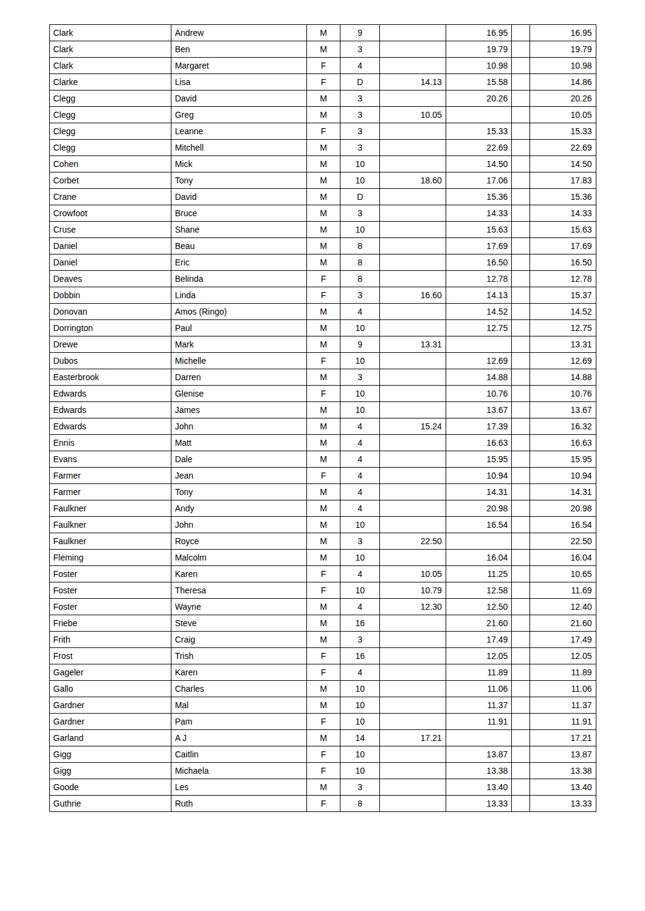| Clark | Andrew | M | 9 | | 16.95 | | 16.95 |
| Clark | Ben | M | 3 | | 19.79 | | 19.79 |
| Clark | Margaret | F | 4 | | 10.98 | | 10.98 |
| Clarke | Lisa | F | D | 14.13 | 15.58 | | 14.86 |
| Clegg | David | M | 3 | | 20.26 | | 20.26 |
| Clegg | Greg | M | 3 | 10.05 | | | 10.05 |
| Clegg | Leanne | F | 3 | | 15.33 | | 15.33 |
| Clegg | Mitchell | M | 3 | | 22.69 | | 22.69 |
| Cohen | Mick | M | 10 | | 14.50 | | 14.50 |
| Corbet | Tony | M | 10 | 18.60 | 17.06 | | 17.83 |
| Crane | David | M | D | | 15.36 | | 15.36 |
| Crowfoot | Bruce | M | 3 | | 14.33 | | 14.33 |
| Cruse | Shane | M | 10 | | 15.63 | | 15.63 |
| Daniel | Beau | M | 8 | | 17.69 | | 17.69 |
| Daniel | Eric | M | 8 | | 16.50 | | 16.50 |
| Deaves | Belinda | F | 8 | | 12.78 | | 12.78 |
| Dobbin | Linda | F | 3 | 16.60 | 14.13 | | 15.37 |
| Donovan | Amos (Ringo) | M | 4 | | 14.52 | | 14.52 |
| Dorrington | Paul | M | 10 | | 12.75 | | 12.75 |
| Drewe | Mark | M | 9 | 13.31 | | | 13.31 |
| Dubos | Michelle | F | 10 | | 12.69 | | 12.69 |
| Easterbrook | Darren | M | 3 | | 14.88 | | 14.88 |
| Edwards | Glenise | F | 10 | | 10.76 | | 10.76 |
| Edwards | James | M | 10 | | 13.67 | | 13.67 |
| Edwards | John | M | 4 | 15.24 | 17.39 | | 16.32 |
| Ennis | Matt | M | 4 | | 16.63 | | 16.63 |
| Evans | Dale | M | 4 | | 15.95 | | 15.95 |
| Farmer | Jean | F | 4 | | 10.94 | | 10.94 |
| Farmer | Tony | M | 4 | | 14.31 | | 14.31 |
| Faulkner | Andy | M | 4 | | 20.98 | | 20.98 |
| Faulkner | John | M | 10 | | 16.54 | | 16.54 |
| Faulkner | Royce | M | 3 | 22.50 | | | 22.50 |
| Fleming | Malcolm | M | 10 | | 16.04 | | 16.04 |
| Foster | Karen | F | 4 | 10.05 | 11.25 | | 10.65 |
| Foster | Theresa | F | 10 | 10.79 | 12.58 | | 11.69 |
| Foster | Wayne | M | 4 | 12.30 | 12.50 | | 12.40 |
| Friebe | Steve | M | 16 | | 21.60 | | 21.60 |
| Frith | Craig | M | 3 | | 17.49 | | 17.49 |
| Frost | Trish | F | 16 | | 12.05 | | 12.05 |
| Gageler | Karen | F | 4 | | 11.89 | | 11.89 |
| Gallo | Charles | M | 10 | | 11.06 | | 11.06 |
| Gardner | Mal | M | 10 | | 11.37 | | 11.37 |
| Gardner | Pam | F | 10 | | 11.91 | | 11.91 |
| Garland | A J | M | 14 | 17.21 | | | 17.21 |
| Gigg | Caitlin | F | 10 | | 13.87 | | 13.87 |
| Gigg | Michaela | F | 10 | | 13.38 | | 13.38 |
| Goode | Les | M | 3 | | 13.40 | | 13.40 |
| Guthrie | Ruth | F | 8 | | 13.33 | | 13.33 |